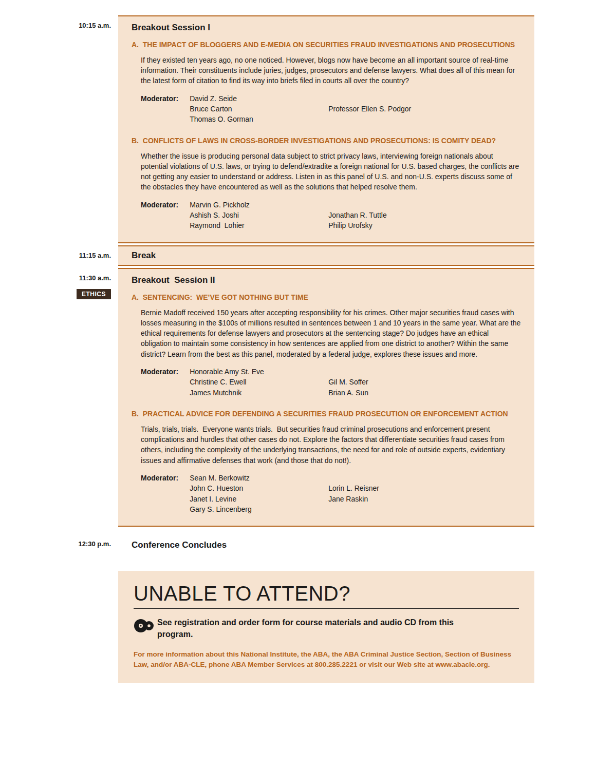10:15 a.m.
Breakout Session I
A. THE IMPACT OF BLOGGERS AND E-MEDIA ON SECURITIES FRAUD INVESTIGATIONS AND PROSECUTIONS
If they existed ten years ago, no one noticed. However, blogs now have become an all important source of real-time information. Their constituents include juries, judges, prosecutors and defense lawyers. What does all of this mean for the latest form of citation to find its way into briefs filed in courts all over the country?
| Moderator: | David Z. Seide | |
| | Bruce Carton | Professor Ellen S. Podgor |
| | Thomas O. Gorman | |
B. CONFLICTS OF LAWS IN CROSS-BORDER INVESTIGATIONS AND PROSECUTIONS: IS COMITY DEAD?
Whether the issue is producing personal data subject to strict privacy laws, interviewing foreign nationals about potential violations of U.S. laws, or trying to defend/extradite a foreign national for U.S. based charges, the conflicts are not getting any easier to understand or address. Listen in as this panel of U.S. and non-U.S. experts discuss some of the obstacles they have encountered as well as the solutions that helped resolve them.
| Moderator: | Marvin G. Pickholz | |
| | Ashish S. Joshi | Jonathan R. Tuttle |
| | Raymond Lohier | Philip Urofsky |
11:15 a.m.
Break
11:30 a.m.
ETHICS
Breakout Session II
A. SENTENCING: WE’VE GOT NOTHING BUT TIME
Bernie Madoff received 150 years after accepting responsibility for his crimes. Other major securities fraud cases with losses measuring in the $100s of millions resulted in sentences between 1 and 10 years in the same year. What are the ethical requirements for defense lawyers and prosecutors at the sentencing stage? Do judges have an ethical obligation to maintain some consistency in how sentences are applied from one district to another? Within the same district? Learn from the best as this panel, moderated by a federal judge, explores these issues and more.
| Moderator: | Honorable Amy St. Eve | |
| | Christine C. Ewell | Gil M. Soffer |
| | James Mutchnik | Brian A. Sun |
B. PRACTICAL ADVICE FOR DEFENDING A SECURITIES FRAUD PROSECUTION OR ENFORCEMENT ACTION
Trials, trials, trials. Everyone wants trials. But securities fraud criminal prosecutions and enforcement present complications and hurdles that other cases do not. Explore the factors that differentiate securities fraud cases from others, including the complexity of the underlying transactions, the need for and role of outside experts, evidentiary issues and affirmative defenses that work (and those that do not!).
| Moderator: | Sean M. Berkowitz | |
| | John C. Hueston | Lorin L. Reisner |
| | Janet I. Levine | Jane Raskin |
| | Gary S. Lincenberg | |
12:30 p.m.
Conference Concludes
UNABLE TO ATTEND?
See registration and order form for course materials and audio CD from this program.
For more information about this National Institute, the ABA, the ABA Criminal Justice Section, Section of Business Law, and/or ABA-CLE, phone ABA Member Services at 800.285.2221 or visit our Web site at www.abacle.org.